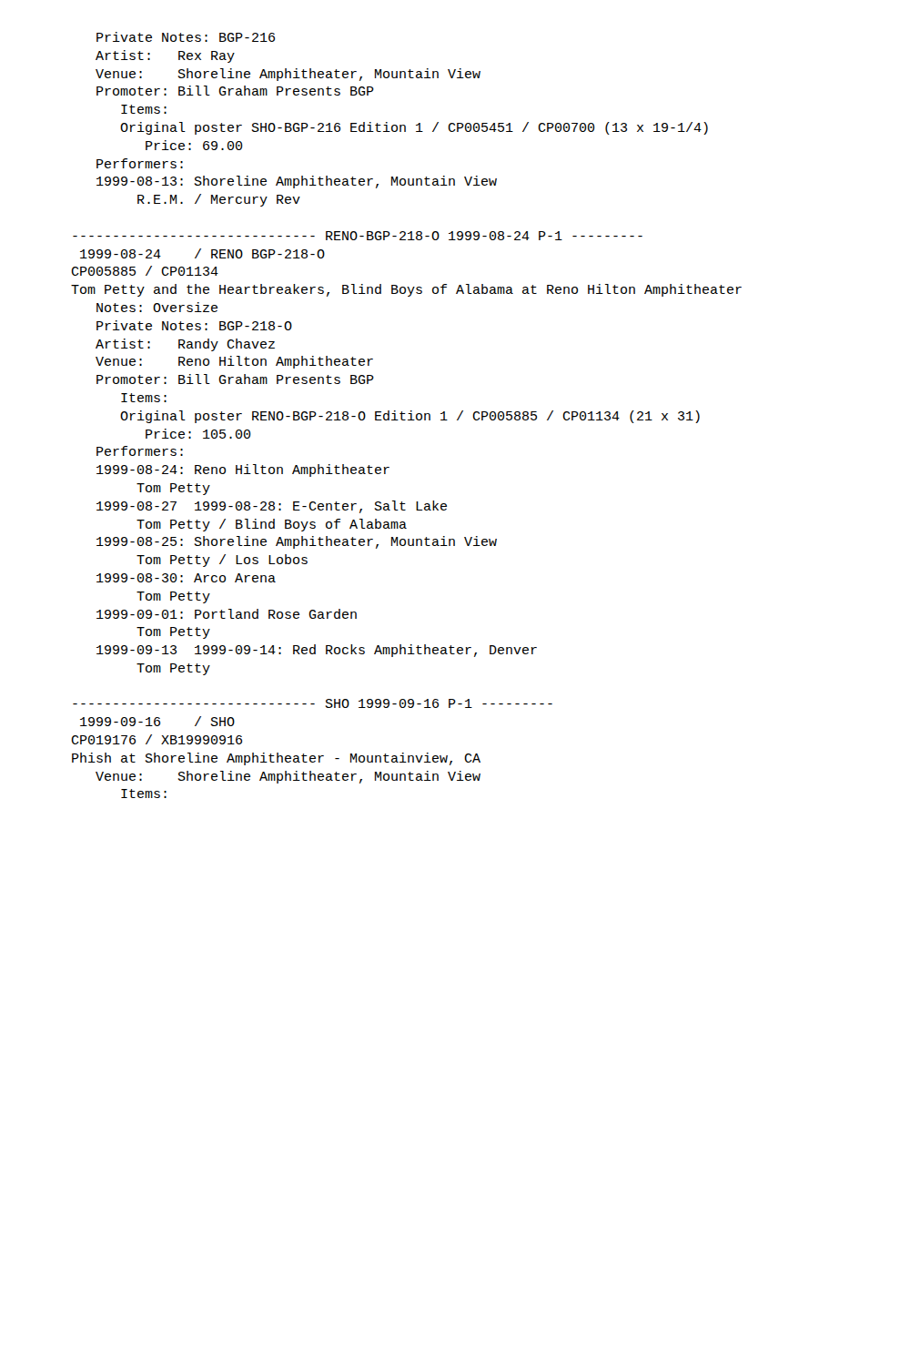Private Notes: BGP-216
   Artist:   Rex Ray
   Venue:    Shoreline Amphitheater, Mountain View
   Promoter: Bill Graham Presents BGP
      Items:
      Original poster SHO-BGP-216 Edition 1 / CP005451 / CP00700 (13 x 19-1/4)
         Price: 69.00
   Performers:
   1999-08-13: Shoreline Amphitheater, Mountain View
        R.E.M. / Mercury Rev

------------------------------ RENO-BGP-218-O 1999-08-24 P-1 ---------
 1999-08-24    / RENO BGP-218-O
CP005885 / CP01134
Tom Petty and the Heartbreakers, Blind Boys of Alabama at Reno Hilton Amphitheater
   Notes: Oversize
   Private Notes: BGP-218-O
   Artist:   Randy Chavez
   Venue:    Reno Hilton Amphitheater
   Promoter: Bill Graham Presents BGP
      Items:
      Original poster RENO-BGP-218-O Edition 1 / CP005885 / CP01134 (21 x 31)
         Price: 105.00
   Performers:
   1999-08-24: Reno Hilton Amphitheater
        Tom Petty
   1999-08-27  1999-08-28: E-Center, Salt Lake
        Tom Petty / Blind Boys of Alabama
   1999-08-25: Shoreline Amphitheater, Mountain View
        Tom Petty / Los Lobos
   1999-08-30: Arco Arena
        Tom Petty
   1999-09-01: Portland Rose Garden
        Tom Petty
   1999-09-13  1999-09-14: Red Rocks Amphitheater, Denver
        Tom Petty

------------------------------ SHO 1999-09-16 P-1 ---------
 1999-09-16    / SHO
CP019176 / XB19990916
Phish at Shoreline Amphitheater - Mountainview, CA
   Venue:    Shoreline Amphitheater, Mountain View
      Items: